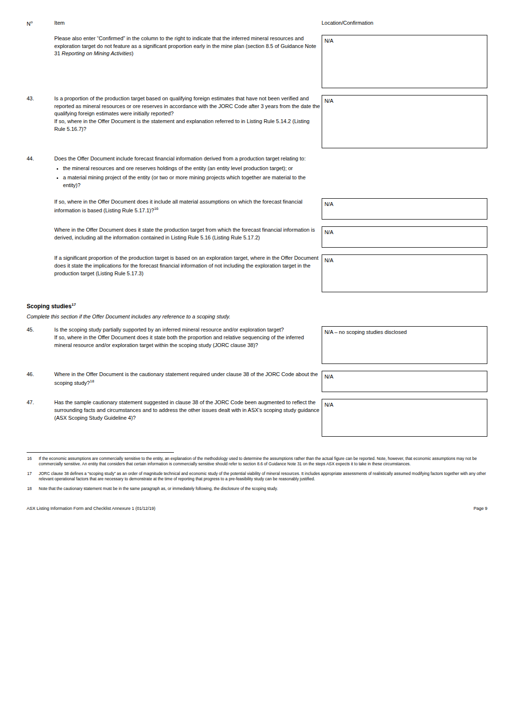| N o | Item | Location/Confirmation |
| | Please also enter “Confirmed” in the column to the right to indicate that the inferred mineral resources and exploration target do not feature as a significant proportion early in the mine plan (section 8.5 of Guidance Note 31 Reporting on Mining Activities ) | N/A |
| 43. | Is a proportion of the production target based on qualifying foreign estimates that have not been verified and reported as mineral resources or ore reserves in accordance with the JORC Code after 3 years from the date the qualifying foreign estimates were initially reported? If so, where in the Offer Document is the statement and explanation referred to in Listing Rule 5.14.2 (Listing Rule 5.16.7)? | N/A |
| 44. | Does the Offer Document include forecast financial information derived from a production target relating to: the mineral resources and ore reserves holdings of the entity (an entity level production target); or a material mining project of the entity (or two or more mining projects which together are material to the entity)? | |
| | If so, where in the Offer Document does it include all material assumptions on which the forecast financial information is based (Listing Rule 5.17.1)? 16 | N/A |
| | Where in the Offer Document does it state the production target from which the forecast financial information is derived, including all the information contained in Listing Rule 5.16 (Listing Rule 5.17.2) | N/A |
| | If a significant proportion of the production target is based on an exploration target, where in the Offer Document does it state the implications for the forecast financial information of not including the exploration target in the production target (Listing Rule 5.17.3) | N/A |
Scoping studies17
Complete this section if the Offer Document includes any reference to a scoping study.
| 45. | Is the scoping study partially supported by an inferred mineral resource and/or exploration target? If so, where in the Offer Document does it state both the proportion and relative sequencing of the inferred mineral resource and/or exploration target within the scoping study (JORC clause 38)? | N/A – no scoping studies disclosed |
| 46. | Where in the Offer Document is the cautionary statement required under clause 38 of the JORC Code about the scoping study? 18 | N/A |
| 47. | Has the sample cautionary statement suggested in clause 38 of the JORC Code been augmented to reflect the surrounding facts and circumstances and to address the other issues dealt with in ASX’s scoping study guidance (ASX Scoping Study Guideline 4)? | N/A |
| 16 | If the economic assumptions are commercially sensitive to the entity, an explanation of the methodology used to determine the assumptions rather than the actual figure can be reported. Note, however, that economic assumptions may not be commercially sensitive. An entity that considers that certain information is commercially sensitive should refer to section 8.6 of Guidance Note 31 on the steps ASX expects it to take in these circumstances. |
| 17 | JORC clause 38 defines a “scoping study” as an order of magnitude technical and economic study of the potential viability of mineral resources. It includes appropriate assessments of realistically assumed modifying factors together with any other relevant operational factors that are necessary to demonstrate at the time of reporting that progress to a pre-feasibility study can be reasonably justified. |
| 18 | Note that the cautionary statement must be in the same paragraph as, or immediately following, the disclosure of the scoping study. |
ASX Listing Information Form and Checklist Annexure 1 (01/12/19) Page 9